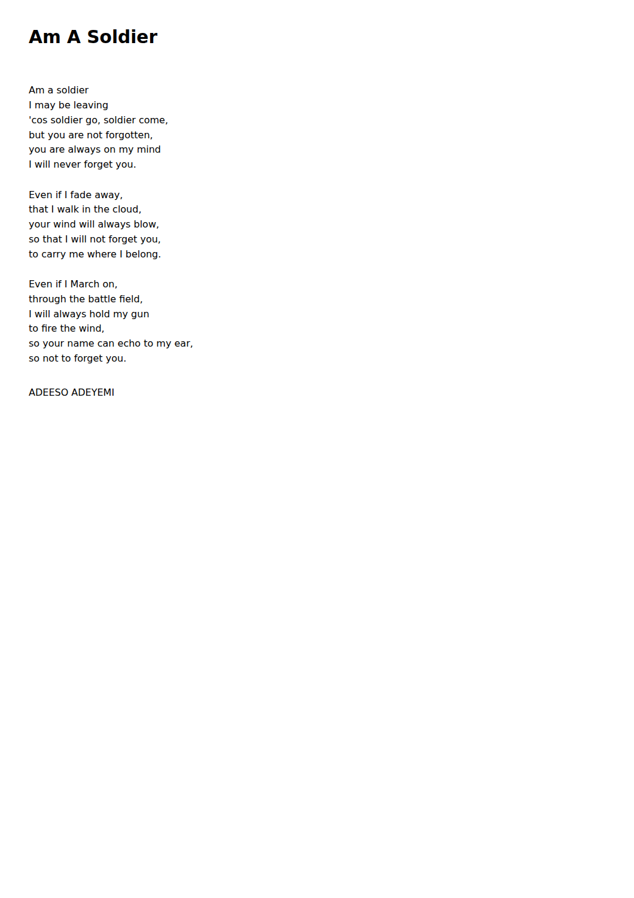Am A Soldier
Am a soldier
I may be leaving
'cos soldier go, soldier come,
but you are not forgotten,
you are always on my mind
I will never forget you.
Even if I fade away,
that I walk in the cloud,
your wind will always blow,
so that I will not forget you,
to carry me where I belong.
Even if I March on,
through the battle field,
I will always hold my gun
to fire the wind,
so your name can echo to my ear,
so not to forget you.
ADEESO ADEYEMI